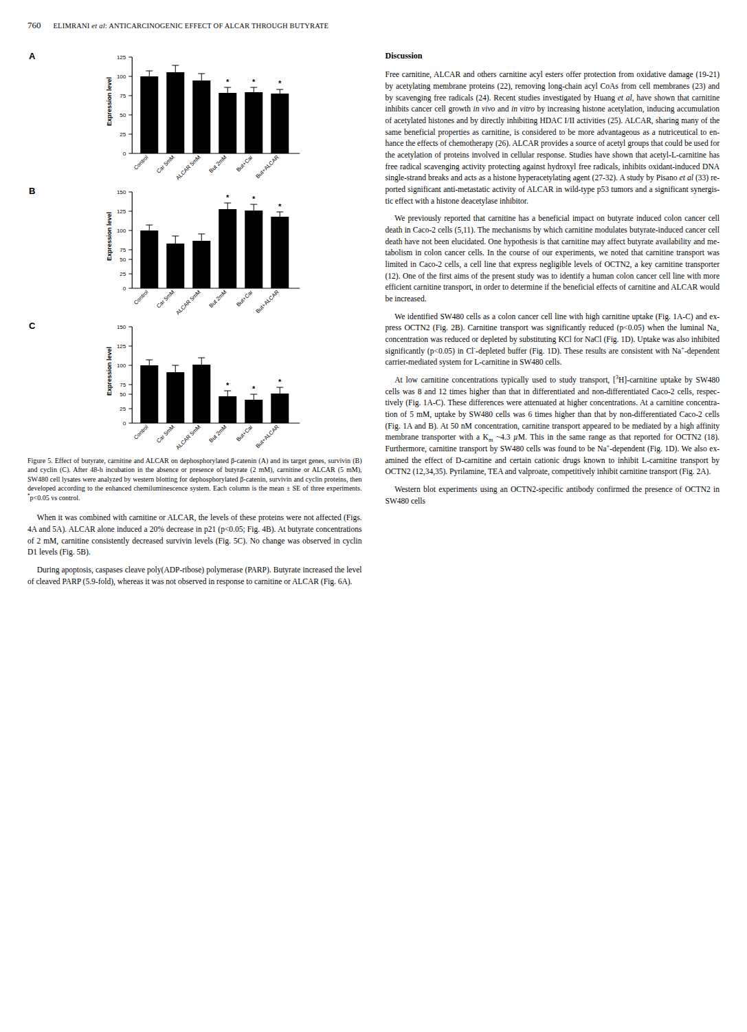760 ELIMRANI et al: ANTICARCINOGENIC EFFECT OF ALCAR THROUGH BUTYRATE
A
125 100 75 50 25 0 Expression level * * * Control Car 5mM ALCAR 5mM But 2mM But+Car But+ALCAR
B
150 125 100 75 50 25 0 Expression level * * * Control Car 5mM ALCAR 5mM But 2mM But+Car But+ALCAR
C
150 125 100 75 50 25 0 Expression level * * * Control Car 5mM ALCAR 5mM But 2mM But+Car But+ALCAR
Figure 5. Effect of butyrate, carnitine and ALCAR on dephosphorylated β-catenin (A) and its target genes, survivin (B) and cyclin (C). After 48-h incubation in the absence or presence of butyrate (2 mM), carnitine or ALCAR (5 mM), SW480 cell lysates were analyzed by western blotting for dephosphorylated β-catenin, survivin and cyclin proteins, then developed according to the enhanced chemiluminescence system. Each column is the mean ± SE of three experiments. *p<0.05 vs control.
When it was combined with carnitine or ALCAR, the levels of these proteins were not affected (Figs. 4A and 5A). ALCAR alone induced a 20% decrease in p21 (p<0.05; Fig. 4B). At butyrate concentrations of 2 mM, carnitine consistently decreased survivin levels (Fig. 5C). No change was observed in cyclin D1 levels (Fig. 5B).
During apoptosis, caspases cleave poly(ADP-ribose) polymerase (PARP). Butyrate increased the level of cleaved PARP (5.9-fold), whereas it was not observed in response to carnitine or ALCAR (Fig. 6A).
Discussion
Free carnitine, ALCAR and others carnitine acyl esters offer protection from oxidative damage (19-21) by acetylating membrane proteins (22), removing long-chain acyl CoAs from cell membranes (23) and by scavenging free radicals (24). Recent studies investigated by Huang et al, have shown that carnitine inhibits cancer cell growth in vivo and in vitro by increasing histone acetylation, inducing accumulation of acetylated histones and by directly inhibiting HDAC I/II activities (25). ALCAR, sharing many of the same beneficial properties as carnitine, is considered to be more advantageous as a nutriceutical to enhance the effects of chemotherapy (26). ALCAR provides a source of acetyl groups that could be used for the acetylation of proteins involved in cellular response. Studies have shown that acetyl-L-carnitine has free radical scavenging activity protecting against hydroxyl free radicals, inhibits oxidant-induced DNA single-strand breaks and acts as a histone hyperacetylating agent (27-32). A study by Pisano et al (33) reported significant anti-metastatic activity of ALCAR in wild-type p53 tumors and a significant synergistic effect with a histone deacetylase inhibitor.
We previously reported that carnitine has a beneficial impact on butyrate induced colon cancer cell death in Caco-2 cells (5,11). The mechanisms by which carnitine modulates butyrate-induced cancer cell death have not been elucidated. One hypothesis is that carnitine may affect butyrate availability and metabolism in colon cancer cells. In the course of our experiments, we noted that carnitine transport was limited in Caco-2 cells, a cell line that express negligible levels of OCTN2, a key carnitine transporter (12). One of the first aims of the present study was to identify a human colon cancer cell line with more efficient carnitine transport, in order to determine if the beneficial effects of carnitine and ALCAR would be increased.
We identified SW480 cells as a colon cancer cell line with high carnitine uptake (Fig. 1A-C) and express OCTN2 (Fig. 2B). Carnitine transport was significantly reduced (p<0.05) when the luminal Na+ concentration was reduced or depleted by substituting KCl for NaCl (Fig. 1D). Uptake was also inhibited significantly (p<0.05) in Cl--depleted buffer (Fig. 1D). These results are consistent with Na+-dependent carrier-mediated system for L-carnitine in SW480 cells.
At low carnitine concentrations typically used to study transport, [3H]-carnitine uptake by SW480 cells was 8 and 12 times higher than that in differentiated and non-differentiated Caco-2 cells, respectively (Fig. 1A-C). These differences were attenuated at higher concentrations. At a carnitine concentration of 5 mM, uptake by SW480 cells was 6 times higher than that by non-differentiated Caco-2 cells (Fig. 1A and B). At 50 nM concentration, carnitine transport appeared to be mediated by a high affinity membrane transporter with a Km ~4.3 µ M. This in the same range as that reported for OCTN2 (18). Furthermore, carnitine transport by SW480 cells was found to be Na+-dependent (Fig. 1D). We also examined the effect of D-carnitine and certain cationic drugs known to inhibit L-carnitine transport by OCTN2 (12,34,35). Pyrilamine, TEA and valproate, competitively inhibit carnitine transport (Fig. 2A).
Western blot experiments using an OCTN2-specific antibody confirmed the presence of OCTN2 in SW480 cells